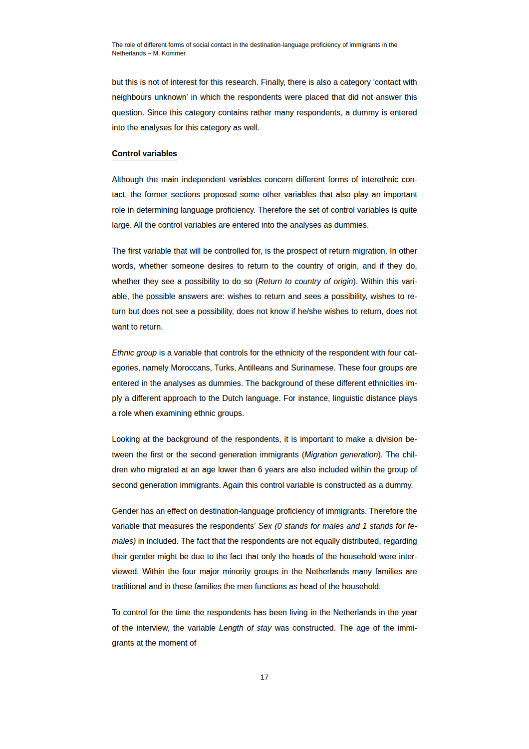The role of different forms of social contact in the destination-language proficiency of immigrants in the Netherlands – M. Kommer
but this is not of interest for this research. Finally, there is also a category ‘contact with neighbours unknown’ in which the respondents were placed that did not answer this question. Since this category contains rather many respondents, a dummy is entered into the analyses for this category as well.
Control variables
Although the main independent variables concern different forms of interethnic contact, the former sections proposed some other variables that also play an important role in determining language proficiency. Therefore the set of control variables is quite large. All the control variables are entered into the analyses as dummies.
The first variable that will be controlled for, is the prospect of return migration. In other words, whether someone desires to return to the country of origin, and if they do, whether they see a possibility to do so (Return to country of origin). Within this variable, the possible answers are: wishes to return and sees a possibility, wishes to return but does not see a possibility, does not know if he/she wishes to return, does not want to return.
Ethnic group is a variable that controls for the ethnicity of the respondent with four categories, namely Moroccans, Turks, Antilleans and Surinamese. These four groups are entered in the analyses as dummies. The background of these different ethnicities imply a different approach to the Dutch language. For instance, linguistic distance plays a role when examining ethnic groups.
Looking at the background of the respondents, it is important to make a division between the first or the second generation immigrants (Migration generation). The children who migrated at an age lower than 6 years are also included within the group of second generation immigrants. Again this control variable is constructed as a dummy.
Gender has an effect on destination-language proficiency of immigrants. Therefore the variable that measures the respondents’ Sex (0 stands for males and 1 stands for females) in included. The fact that the respondents are not equally distributed, regarding their gender might be due to the fact that only the heads of the household were interviewed. Within the four major minority groups in the Netherlands many families are traditional and in these families the men functions as head of the household.
To control for the time the respondents has been living in the Netherlands in the year of the interview, the variable Length of stay was constructed. The age of the immigrants at the moment of
17